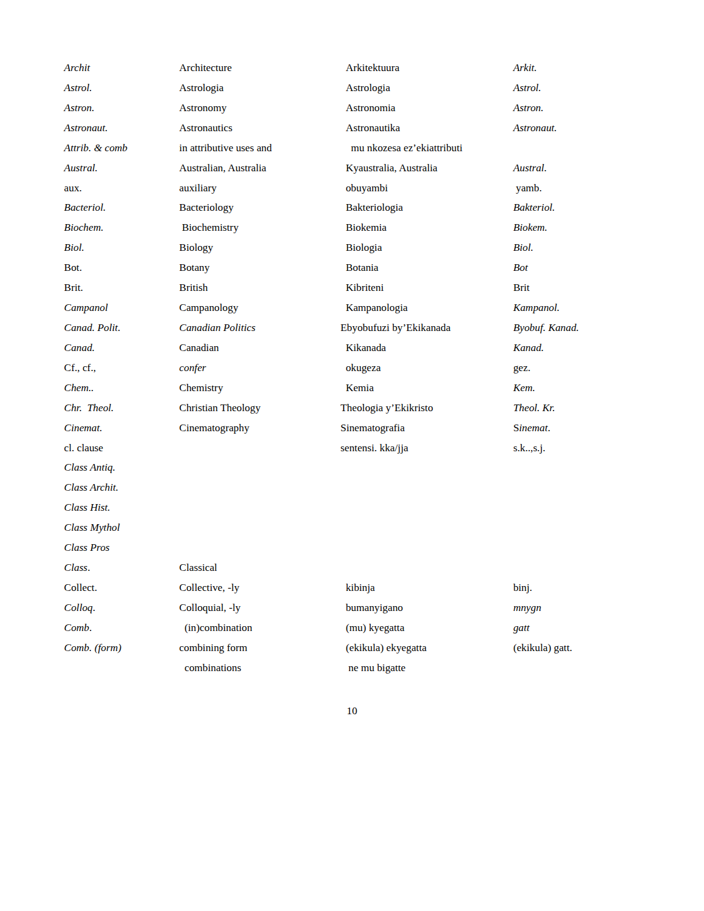| Archit | Architecture | Arkitektuura | Arkit. |
| Astrol. | Astrologia | Astrologia | Astrol. |
| Astron. | Astronomy | Astronomia | Astron. |
| Astronaut. | Astronautics | Astronautika | Astronaut. |
| Attrib. & comb | in attributive uses and | mu nkozesa ez’ekiattributi | |
| Austral. | Australian, Australia | Kyaustralia, Australia | Austral. |
| aux. | auxiliary | obuyambi | yamb. |
| Bacteriol. | Bacteriology | Bakteriologia | Bakteriol. |
| Biochem. | Biochemistry | Biokemia | Biokem. |
| Biol. | Biology | Biologia | Biol. |
| Bot. | Botany | Botania | Bot |
| Brit. | British | Kibriteni | Brit |
| Campanol | Campanology | Kampanologia | Kampanol. |
| Canad. Polit. | Canadian Politics | Ebyobufuzi by’Ekikanada | Byobuf. Kanad. |
| Canad. | Canadian | Kikanada | Kanad. |
| Cf., cf., | confer | okugeza | gez. |
| Chem.. | Chemistry | Kemia | Kem. |
| Chr. Theol. | Christian Theology | Theologia y’Ekikristo | Theol. Kr. |
| Cinemat. | Cinematography | Sinematografia | S inemat . |
| cl. clause | | sentensi. kka/jja | s.k..,s.j. |
| Class Antiq. | | | |
| Class Archit. | | | |
| Class Hist. | | | |
| Class Mythol | | | |
| Class Pros | | | |
| Class . | Classical | | |
| Collect. | Collective, -ly | kibinja | binj. |
| Colloq . | Colloquial, -ly | bumanyigano | mnygn |
| Comb . | (in)combination | (mu) kyegatta | gatt |
| Comb. (form) | combining form | (ekikula) ekyegatta | (ekikula) gatt. |
| | combinations | ne mu bigatte | |
10